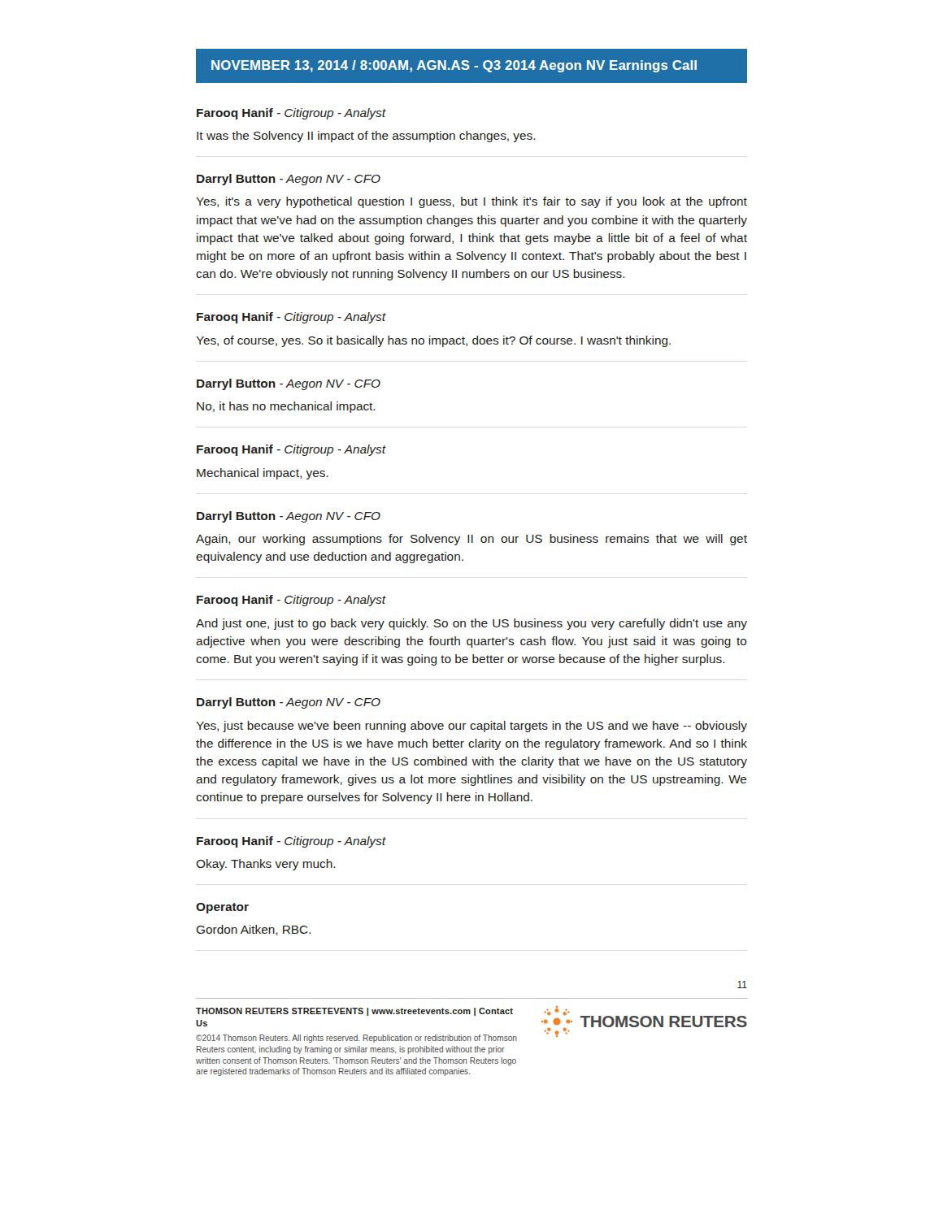NOVEMBER 13, 2014 / 8:00AM, AGN.AS - Q3 2014 Aegon NV Earnings Call
Farooq Hanif - Citigroup - Analyst
It was the Solvency II impact of the assumption changes, yes.
Darryl Button - Aegon NV - CFO
Yes, it's a very hypothetical question I guess, but I think it's fair to say if you look at the upfront impact that we've had on the assumption changes this quarter and you combine it with the quarterly impact that we've talked about going forward, I think that gets maybe a little bit of a feel of what might be on more of an upfront basis within a Solvency II context. That's probably about the best I can do. We're obviously not running Solvency II numbers on our US business.
Farooq Hanif - Citigroup - Analyst
Yes, of course, yes. So it basically has no impact, does it? Of course. I wasn't thinking.
Darryl Button - Aegon NV - CFO
No, it has no mechanical impact.
Farooq Hanif - Citigroup - Analyst
Mechanical impact, yes.
Darryl Button - Aegon NV - CFO
Again, our working assumptions for Solvency II on our US business remains that we will get equivalency and use deduction and aggregation.
Farooq Hanif - Citigroup - Analyst
And just one, just to go back very quickly. So on the US business you very carefully didn't use any adjective when you were describing the fourth quarter's cash flow. You just said it was going to come. But you weren't saying if it was going to be better or worse because of the higher surplus.
Darryl Button - Aegon NV - CFO
Yes, just because we've been running above our capital targets in the US and we have -- obviously the difference in the US is we have much better clarity on the regulatory framework. And so I think the excess capital we have in the US combined with the clarity that we have on the US statutory and regulatory framework, gives us a lot more sightlines and visibility on the US upstreaming. We continue to prepare ourselves for Solvency II here in Holland.
Farooq Hanif - Citigroup - Analyst
Okay. Thanks very much.
Operator
Gordon Aitken, RBC.
11
THOMSON REUTERS STREETEVENTS | www.streetevents.com | Contact Us
©2014 Thomson Reuters. All rights reserved. Republication or redistribution of Thomson Reuters content, including by framing or similar means, is prohibited without the prior written consent of Thomson Reuters. 'Thomson Reuters' and the Thomson Reuters logo are registered trademarks of Thomson Reuters and its affiliated companies.
THOMSON REUTERS